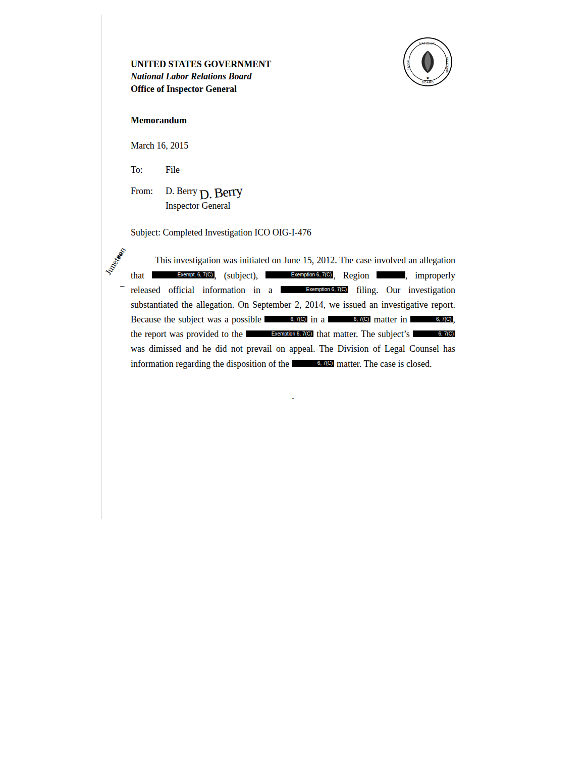NATIONAL BOARD LABOR RELATIONS ★
UNITED STATES GOVERNMENT
National Labor Relations Board
Office of Inspector General
Memorandum
March 16, 2015
To: File
From: D. Berry D. Berry
Inspector General
Subject: Completed Investigation ICO OIG-I-476
✓ Juneteen –
This investigation was initiated on June 15, 2012. The case involved an allegation that Exempt. 6, 7(C), (subject), Exemption 6, 7(C), Region , improperly released official information in a Exemption 6, 7(C) filing. Our investigation substantiated the allegation. On September 2, 2014, we issued an investigative report. Because the subject was a possible 6, 7(C) in a 6, 7(C) matter in 6, 7(C), the report was provided to the Exemption 6, 7(C) that matter. The subject’s 6, 7(C) was dimissed and he did not prevail on appeal. The Division of Legal Counsel has information regarding the disposition of the 6, 7(C) matter. The case is closed.
·